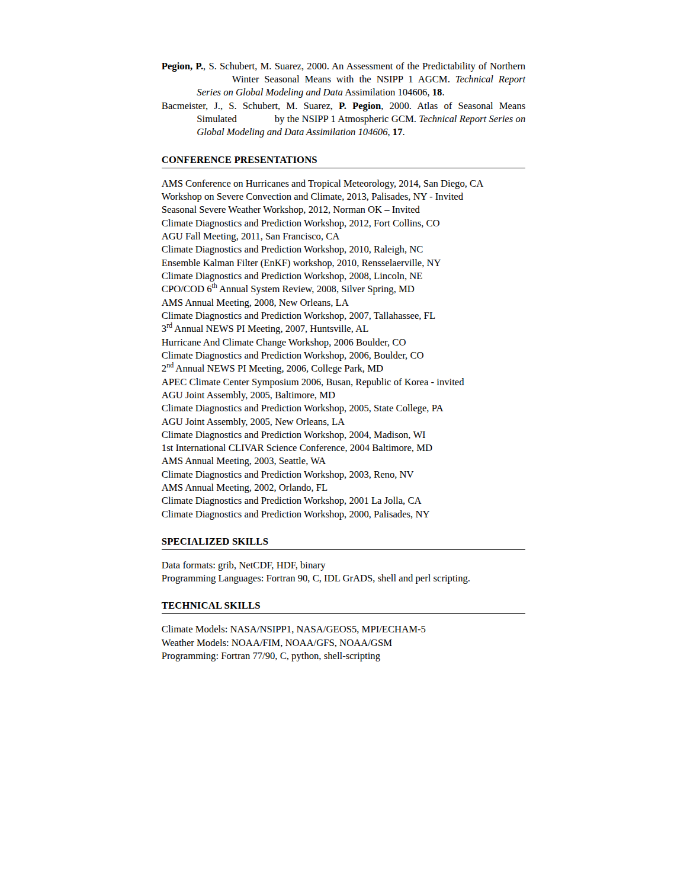Pegion, P., S. Schubert, M. Suarez, 2000. An Assessment of the Predictability of Northern Winter Seasonal Means with the NSIPP 1 AGCM. Technical Report Series on Global Modeling and Data Assimilation 104606, 18.
Bacmeister, J., S. Schubert, M. Suarez, P. Pegion, 2000. Atlas of Seasonal Means Simulated by the NSIPP 1 Atmospheric GCM. Technical Report Series on Global Modeling and Data Assimilation 104606, 17.
Conference Presentations
AMS Conference on Hurricanes and Tropical Meteorology, 2014, San Diego, CA
Workshop on Severe Convection and Climate, 2013, Palisades, NY - Invited
Seasonal Severe Weather Workshop, 2012, Norman OK – Invited
Climate Diagnostics and Prediction Workshop, 2012, Fort Collins, CO
AGU Fall Meeting, 2011, San Francisco, CA
Climate Diagnostics and Prediction Workshop, 2010, Raleigh, NC
Ensemble Kalman Filter (EnKF) workshop, 2010, Rensselaerville, NY
Climate Diagnostics and Prediction Workshop, 2008, Lincoln, NE
CPO/COD 6th Annual System Review, 2008, Silver Spring, MD
AMS Annual Meeting, 2008, New Orleans, LA
Climate Diagnostics and Prediction Workshop, 2007, Tallahassee, FL
3rd Annual NEWS PI Meeting, 2007, Huntsville, AL
Hurricane And Climate Change Workshop, 2006 Boulder, CO
Climate Diagnostics and Prediction Workshop, 2006, Boulder, CO
2nd Annual NEWS PI Meeting, 2006, College Park, MD
APEC Climate Center Symposium 2006, Busan, Republic of Korea - invited
AGU Joint Assembly, 2005, Baltimore, MD
Climate Diagnostics and Prediction Workshop, 2005, State College, PA
AGU Joint Assembly, 2005, New Orleans, LA
Climate Diagnostics and Prediction Workshop, 2004, Madison, WI
1st International CLIVAR Science Conference, 2004 Baltimore, MD
AMS Annual Meeting, 2003, Seattle, WA
Climate Diagnostics and Prediction Workshop, 2003, Reno, NV
AMS Annual Meeting, 2002, Orlando, FL
Climate Diagnostics and Prediction Workshop, 2001 La Jolla, CA
Climate Diagnostics and Prediction Workshop, 2000, Palisades, NY
Specialized Skills
Data formats: grib, NetCDF, HDF, binary
Programming Languages: Fortran 90, C, IDL GrADS, shell and perl scripting.
Technical Skills
Climate Models: NASA/NSIPP1, NASA/GEOS5, MPI/ECHAM-5
Weather Models: NOAA/FIM, NOAA/GFS, NOAA/GSM
Programming: Fortran 77/90, C, python, shell-scripting